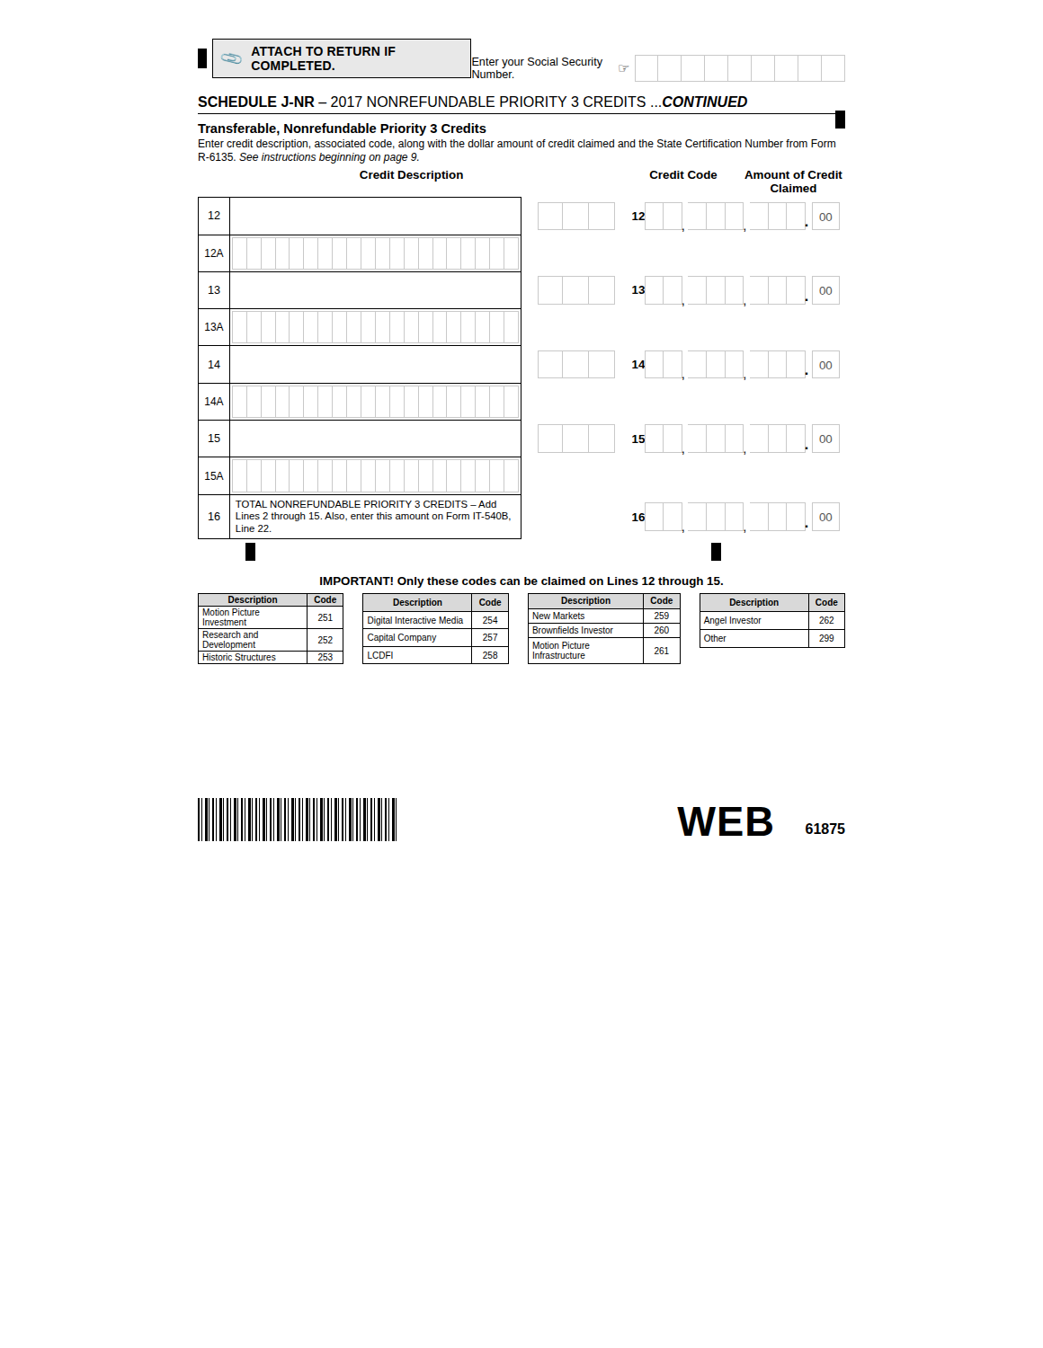📎 ATTACH TO RETURN IF COMPLETED.
Enter your Social Security Number. ☞
SCHEDULE J-NR – 2017 NONREFUNDABLE PRIORITY 3 CREDITS ... CONTINUED
Transferable, Nonrefundable Priority 3 Credits
Enter credit description, associated code, along with the dollar amount of credit claimed and the State Certification Number from Form R-6135. See instructions beginning on page 9.
Credit Description
Credit Code
Amount of Credit Claimed
| 12 | | | | 12 | 00 |
| 12A | | |
| 13 | | | | 13 | 00 |
| 13A | | |
| 14 | | | | 14 | 00 |
| 14A | | |
| 15 | | | | 15 | 00 |
| 15A | | |
| 16 | TOTAL NONREFUNDABLE PRIORITY 3 CREDITS – Add Lines 2 through 15. Also, enter this amount on Form IT-540B, Line 22. | | | 16 | 00 |
IMPORTANT! Only these codes can be claimed on Lines 12 through 15.
| Description | Code |
| --- | --- |
| Motion Picture Investment | 251 |
| Research and Development | 252 |
| Historic Structures | 253 |
| Description | Code |
| --- | --- |
| Digital Interactive Media | 254 |
| Capital Company | 257 |
| LCDFI | 258 |
| Description | Code |
| --- | --- |
| New Markets | 259 |
| Brownfields Investor | 260 |
| Motion Picture Infrastructure | 261 |
| Description | Code |
| --- | --- |
| Angel Investor | 262 |
| Other | 299 |
WEB
61875